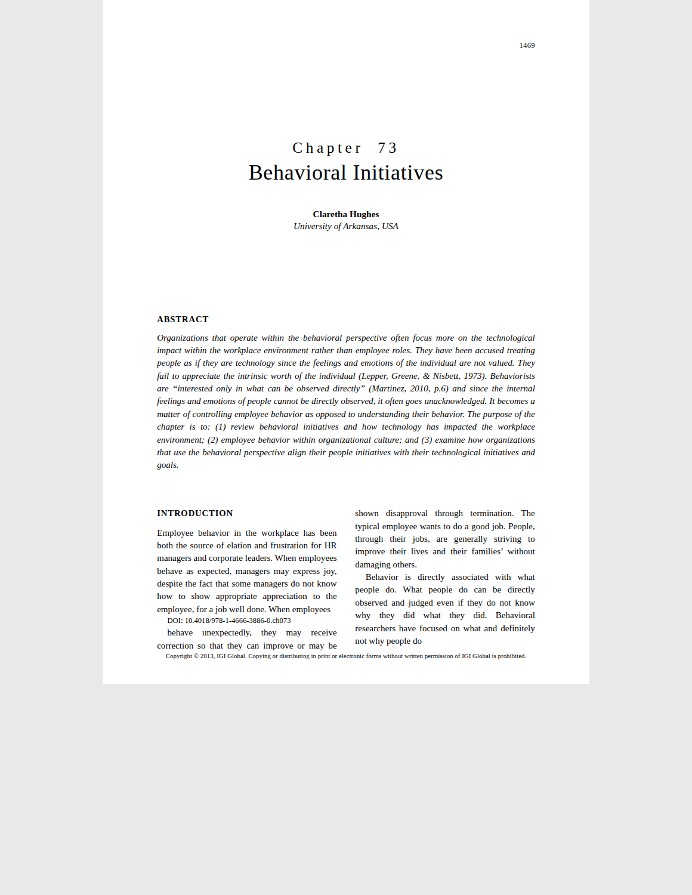1469
Chapter 73
Behavioral Initiatives
Claretha Hughes
University of Arkansas, USA
ABSTRACT
Organizations that operate within the behavioral perspective often focus more on the technological impact within the workplace environment rather than employee roles. They have been accused treating people as if they are technology since the feelings and emotions of the individual are not valued. They fail to appreciate the intrinsic worth of the individual (Lepper, Greene, & Nisbett, 1973). Behaviorists are “interested only in what can be observed directly” (Martinez, 2010, p.6) and since the internal feelings and emotions of people cannot be directly observed, it often goes unacknowledged. It becomes a matter of controlling employee behavior as opposed to understanding their behavior. The purpose of the chapter is to: (1) review behavioral initiatives and how technology has impacted the workplace environment; (2) employee behavior within organizational culture; and (3) examine how organizations that use the behavioral perspective align their people initiatives with their technological initiatives and goals.
INTRODUCTION
Employee behavior in the workplace has been both the source of elation and frustration for HR managers and corporate leaders. When employees behave as expected, managers may express joy, despite the fact that some managers do not know how to show appropriate appreciation to the employee, for a job well done. When employees
DOI: 10.4018/978-1-4666-3886-0.ch073
behave unexpectedly, they may receive correction so that they can improve or may be shown disapproval through termination. The typical employee wants to do a good job. People, through their jobs, are generally striving to improve their lives and their families’ without damaging others.
Behavior is directly associated with what people do. What people do can be directly observed and judged even if they do not know why they did what they did. Behavioral researchers have focused on what and definitely not why people do
Copyright © 2013, IGI Global. Copying or distributing in print or electronic forms without written permission of IGI Global is prohibited.